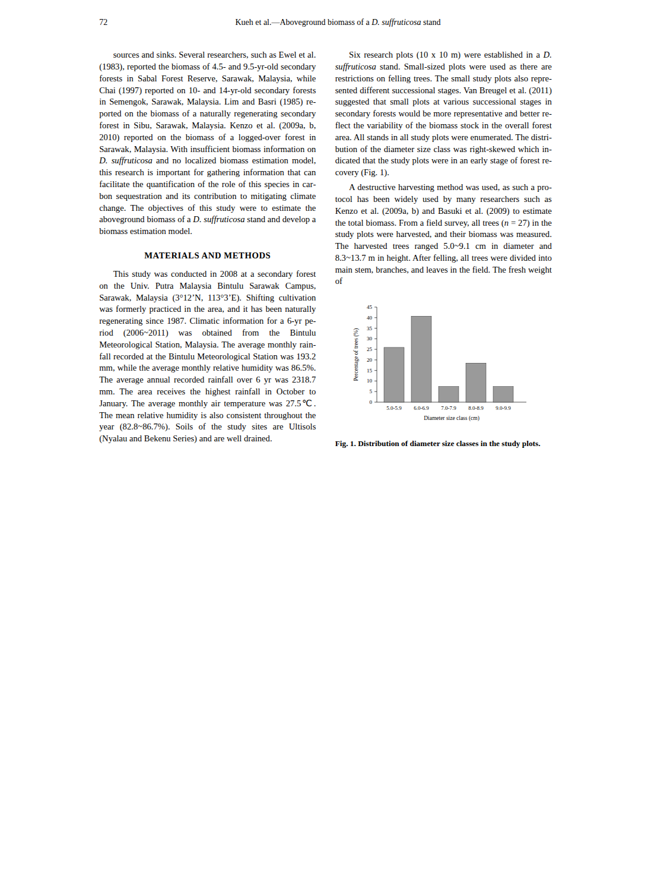72
Kueh et al.—Aboveground biomass of a D. suffruticosa stand
sources and sinks. Several researchers, such as Ewel et al. (1983), reported the biomass of 4.5- and 9.5-yr-old secondary forests in Sabal Forest Reserve, Sarawak, Malaysia, while Chai (1997) reported on 10- and 14-yr-old secondary forests in Semengok, Sarawak, Malaysia. Lim and Basri (1985) reported on the biomass of a naturally regenerating secondary forest in Sibu, Sarawak, Malaysia. Kenzo et al. (2009a, b, 2010) reported on the biomass of a logged-over forest in Sarawak, Malaysia. With insufficient biomass information on D. suffruticosa and no localized biomass estimation model, this research is important for gathering information that can facilitate the quantification of the role of this species in carbon sequestration and its contribution to mitigating climate change. The objectives of this study were to estimate the aboveground biomass of a D. suffruticosa stand and develop a biomass estimation model.
Materials and Methods
This study was conducted in 2008 at a secondary forest on the Univ. Putra Malaysia Bintulu Sarawak Campus, Sarawak, Malaysia (3°12’N, 113°3’E). Shifting cultivation was formerly practiced in the area, and it has been naturally regenerating since 1987. Climatic information for a 6-yr period (2006~2011) was obtained from the Bintulu Meteorological Station, Malaysia. The average monthly rainfall recorded at the Bintulu Meteorological Station was 193.2 mm, while the average monthly relative humidity was 86.5%. The average annual recorded rainfall over 6 yr was 2318.7 mm. The area receives the highest rainfall in October to January. The average monthly air temperature was 27.5℃. The mean relative humidity is also consistent throughout the year (82.8~86.7%). Soils of the study sites are Ultisols (Nyalau and Bekenu Series) and are well drained.
Six research plots (10 x 10 m) were established in a D. suffruticosa stand. Small-sized plots were used as there are restrictions on felling trees. The small study plots also represented different successional stages. Van Breugel et al. (2011) suggested that small plots at various successional stages in secondary forests would be more representative and better reflect the variability of the biomass stock in the overall forest area. All stands in all study plots were enumerated. The distribution of the diameter size class was right-skewed which indicated that the study plots were in an early stage of forest recovery (Fig. 1).
A destructive harvesting method was used, as such a protocol has been widely used by many researchers such as Kenzo et al. (2009a, b) and Basuki et al. (2009) to estimate the total biomass. From a field survey, all trees (n = 27) in the study plots were harvested, and their biomass was measured. The harvested trees ranged 5.0~9.1 cm in diameter and 8.3~13.7 m in height. After felling, all trees were divided into main stem, branches, and leaves in the field. The fresh weight of
0 5 10 15 20 25 30 35 40 45 Percentage of trees (%) 5.0-5.9 6.0-6.9 7.0-7.9 8.0-8.9 9.0-9.9 Diameter size class (cm)
Fig. 1. Distribution of diameter size classes in the study plots.